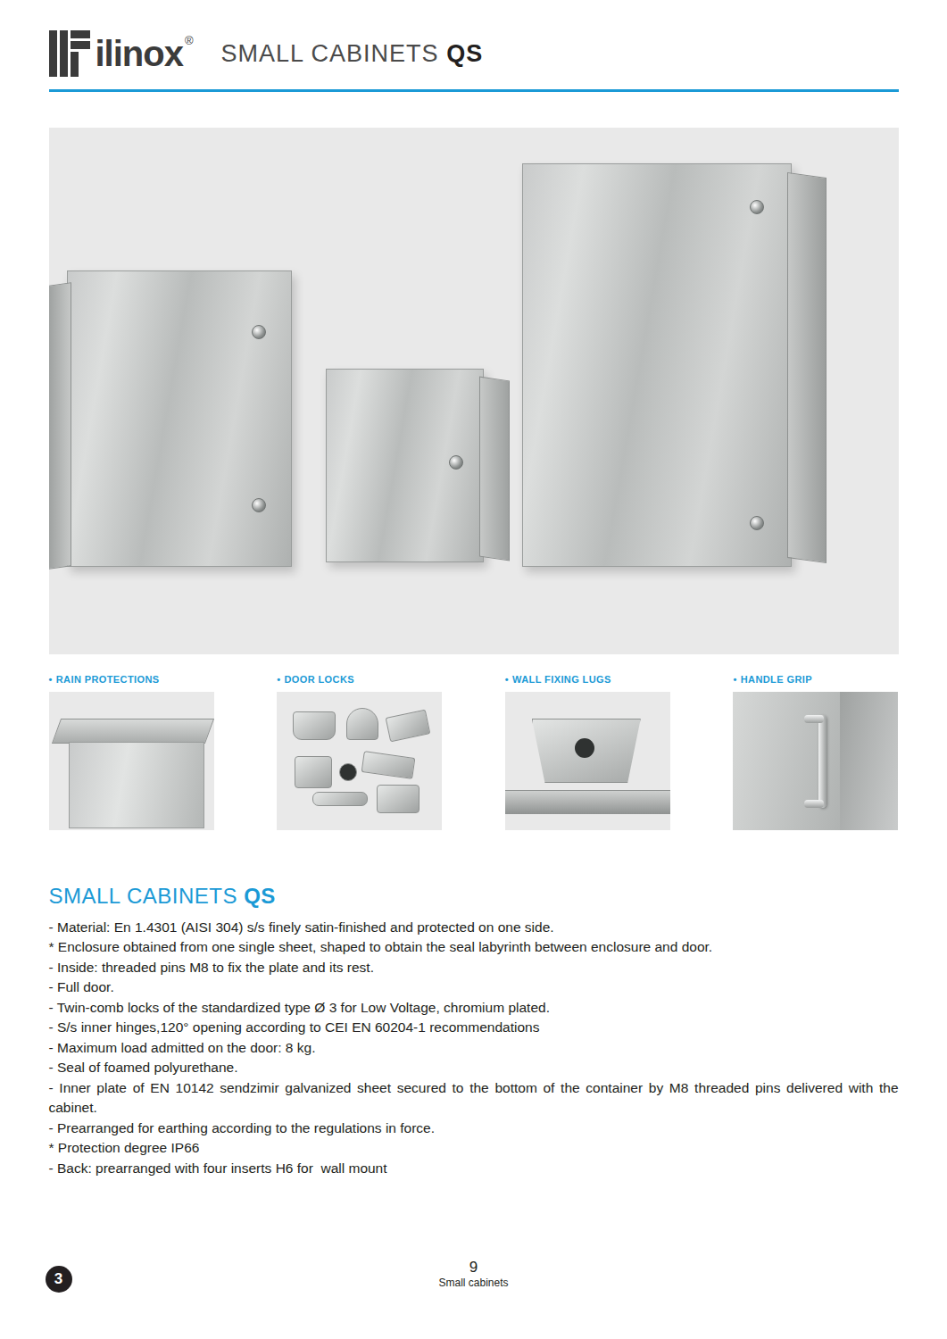ilinox®
Small cabinets QS
Rain protections
Door locks
Wall fixing lugs
Handle grip
Small cabinets QS
- Material: En 1.4301 (AISI 304) s/s finely satin-finished and protected on one side.
* Enclosure obtained from one single sheet, shaped to obtain the seal labyrinth between enclosure and door.
- Inside: threaded pins M8 to fix the plate and its rest.
- Full door.
- Twin-comb locks of the standardized type Ø 3 for Low Voltage, chromium plated.
- S/s inner hinges,120° opening according to CEI EN 60204-1 recommendations
- Maximum load admitted on the door: 8 kg.
- Seal of foamed polyurethane.
- Inner plate of EN 10142 sendzimir galvanized sheet secured to the bottom of the container by M8 threaded pins delivered with the cabinet.
- Prearranged for earthing according to the regulations in force.
* Protection degree IP66
- Back: prearranged with four inserts H6 for wall mount
3
9
Small cabinets